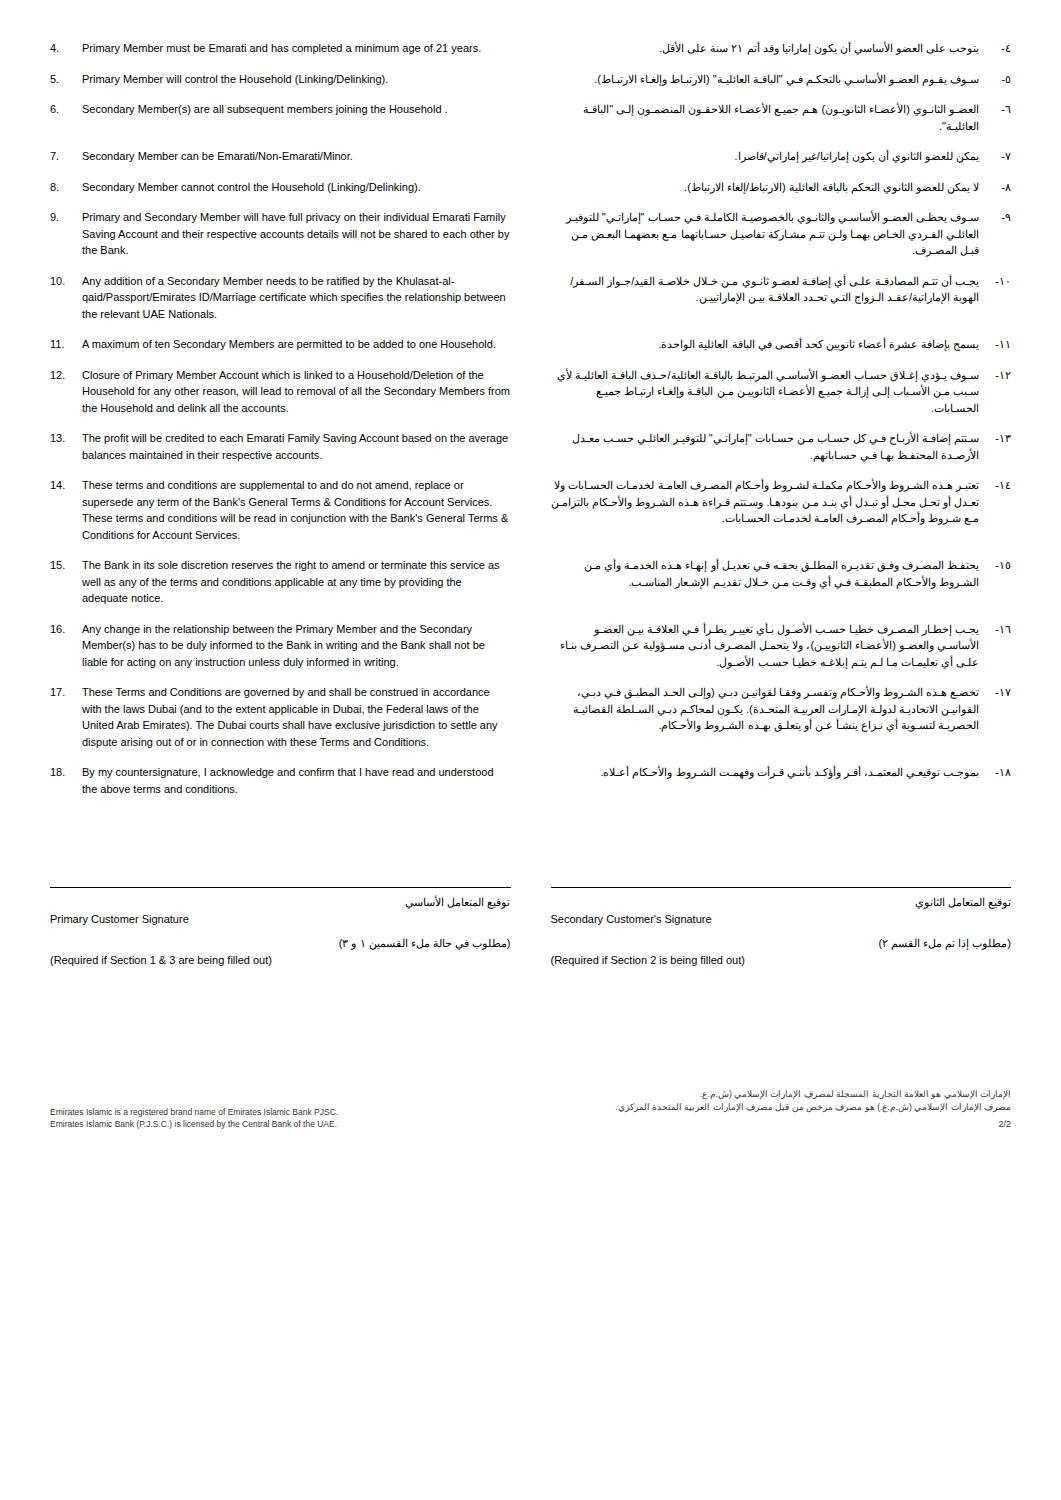4. Primary Member must be Emarati and has completed a minimum age of 21 years.
٤- يتوجب على العضو الأساسي أن يكون إماراتيا وقد أتم ٢١ سنة على الأقل.
5. Primary Member will control the Household (Linking/Delinking).
٥- سـوف يقـوم العضـو الأساسـي بالتحكـم فـي "الباقـة العائليـة" (الارتبـاط وإلغـاء الارتبـاط).
6. Secondary Member(s) are all subsequent members joining the Household .
٦- العضـو الثانـوي (الأعضـاء الثانويـون) هـم جميـع الأعضـاء اللاحقـون المنضمـون إلـى "الباقـة العائليـة".
7. Secondary Member can be Emarati/Non-Emarati/Minor.
٧- يمكن للعضو الثانوي أن يكون إماراتيا/غير إماراتي/قاصرا.
8. Secondary Member cannot control the Household (Linking/Delinking).
٨- لا يمكن للعضو الثانوي التحكم بالباقة العائلية (الارتباط/إلغاء الارتباط).
9. Primary and Secondary Member will have full privacy on their individual Emarati Family Saving Account and their respective accounts details will not be shared to each other by the Bank.
٩- سـوف يحظـى العضـو الأساسـي والثانـوي بالخصوصيـة الكاملـة فـي حسـاب "إماراتـي" للتوفيـر العائلـي الفـردي الخـاص بهمـا ولـن تتـم مشـاركة تفاصيـل حسـاباتهما مـع بعضهمـا البعـض مـن قبـل المصـرف.
10. Any addition of a Secondary Member needs to be ratified by the Khulasat-al-qaid/Passport/Emirates ID/Marriage certificate which specifies the relationship between the relevant UAE Nationals.
١٠- يجـب أن تتـم المصادقـة علـى أي إضافـة لعضـو ثانـوي مـن خـلال خلاصـة القيد/جـواز السـفر/الهوية الإماراتية/عقـد الـزواج التـي تحـدد العلاقـة بيـن الإماراتييـن.
11. A maximum of ten Secondary Members are permitted to be added to one Household.
١١- يسمح بإضافة عشرة أعضاء ثانويين كحد أقصى في الباقة العائلية الواحدة.
12. Closure of Primary Member Account which is linked to a Household/Deletion of the Household for any other reason, will lead to removal of all the Secondary Members from the Household and delink all the accounts.
١٢- سـوف يـؤدي إغـلاق حسـاب العضـو الأساسـي المرتبـط بالباقـة العائلية/حـذف الباقـة العائليـة لأي سـبب مـن الأسـباب إلـى إزالـة جميـع الأعضـاء الثانوييـن مـن الباقـة وإلغـاء ارتبـاط جميـع الحسـابات.
13. The profit will be credited to each Emarati Family Saving Account based on the average balances maintained in their respective accounts.
١٣- سـتتم إضافـة الأربـاح فـي كل حسـاب مـن حسـابات "إماراتـي" للتوفيـر العائلـي حسـب معـدل الأرصـدة المحتفـظ بهـا فـي حسـاباتهم.
14. These terms and conditions are supplemental to and do not amend, replace or supersede any term of the Bank's General Terms & Conditions for Account Services. These terms and conditions will be read in conjunction with the Bank's General Terms & Conditions for Account Services.
١٤- تعتبـر هـذه الشـروط والأحـكام مكملـة لشـروط وأحـكام المصـرف العامـة لخدمـات الحسـابات ولا تعـدل أو تحـل محـل أو تبـدل أي بنـد مـن بنودهـا. وسـتتم قـراءة هـذه الشـروط والأحـكام بالتزامـن مـع شـروط وأحـكام المصـرف العامـة لخدمـات الحسـابات.
15. The Bank in its sole discretion reserves the right to amend or terminate this service as well as any of the terms and conditions applicable at any time by providing the adequate notice.
١٥- يحتفـظ المصـرف وفـق تقديـره المطلـق بحقـه فـي تعديـل أو إنهـاء هـذه الخدمـة وأي مـن الشـروط والأحـكام المطبقـة فـي أي وقـت مـن خـلال تقديـم الإشـعار المناسـب.
16. Any change in the relationship between the Primary Member and the Secondary Member(s) has to be duly informed to the Bank in writing and the Bank shall not be liable for acting on any instruction unless duly informed in writing.
١٦- يجـب إخطـار المصـرف خطيـا حسـب الأصـول بـأي تغييـر يطـرأ فـي العلاقـة بيـن العضـو الأساسـي والعضـو (الأعضـاء الثانوييـن)، ولا يتحمـل المصـرف أدنـى مسـؤولية عـن التصـرف بنـاء علـى أي تعليمـات مـا لـم يتـم إبلاغـه خطيـا حسـب الأصـول.
17. These Terms and Conditions are governed by and shall be construed in accordance with the laws Dubai (and to the extent applicable in Dubai, the Federal laws of the United Arab Emirates). The Dubai courts shall have exclusive jurisdiction to settle any dispute arising out of or in connection with these Terms and Conditions.
١٧- تخضـع هـذه الشـروط والأحـكام وتفسـر وفقـا لقوانيـن دبـي (وإلـى الحـد المطبـق فـي دبـي، القوانيـن الاتحاديـة لدولـة الإمـارات العربيـة المتحـدة). يكـون لمحاكـم دبـي السـلطة القضائيـة الحصريـة لتسـوية أي نـزاع ينشـأ عـن أو يتعلـق بهـذه الشـروط والأحـكام.
18. By my countersignature, I acknowledge and confirm that I have read and understood the above terms and conditions.
١٨- بموجـب توقيعـي المعتمـد، أقـر وأؤكـد بأننـي قـرأت وفهمـت الشـروط والأحـكام أعـلاه.
توقيع المتعامل الأساسي
Primary Customer Signature
(مطلوب في حالة ملء القسمين ١ و ٣)
(Required if Section 1 & 3 are being filled out)
توقيع المتعامل الثانوي
Secondary Customer's Signature
(مطلوب إذا تم ملء القسم ٢)
(Required if Section 2 is being filled out)
Emirates Islamic is a registered brand name of Emirates Islamic Bank PJSC.
Emirates Islamic Bank (P.J.S.C.) is licensed by the Central Bank of the UAE.
الإمارات الإسلامي هو العلامة التجارية المسجلة لمصرف الإمارات الإسلامي (ش.م.ع.
مصرف الإمارات الإسلامي (ش.م.ع.) هو مصرف مرخص من قبل مصرف الإمارات العربية المتحدة المركزي.
2/2